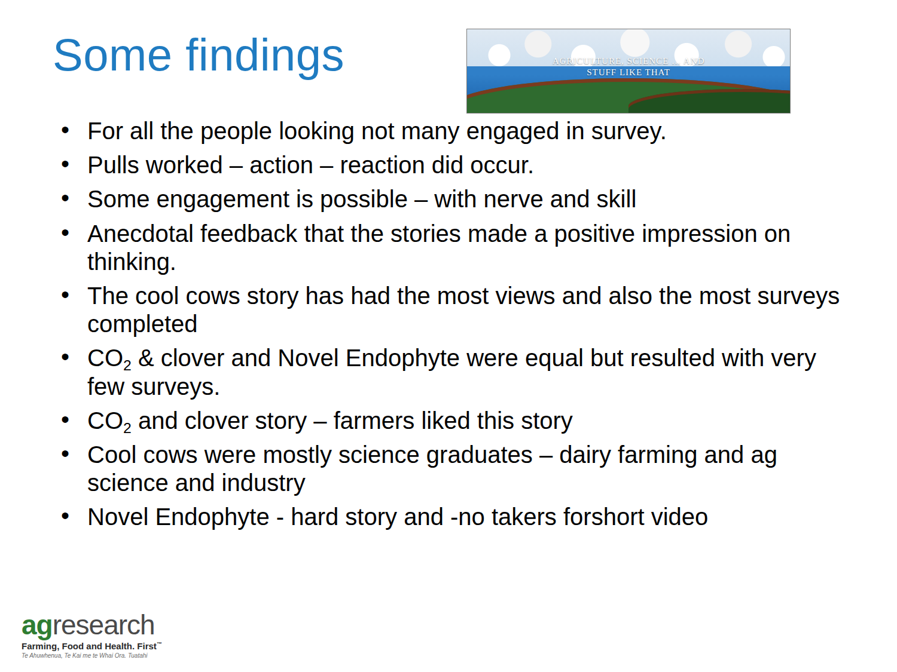Some findings
AGRICULTURE, SCIENCE … AND
STUFF LIKE THAT
For all the people looking not many engaged in survey.
Pulls worked – action – reaction did occur.
Some engagement is possible – with nerve and skill
Anecdotal feedback that the stories made a positive impression on thinking.
The cool cows story has had the most views and also the most surveys completed
CO2 & clover and Novel Endophyte were equal but resulted with very few surveys.
CO2 and clover story – farmers liked this story
Cool cows were mostly science graduates – dairy farming and ag science and industry
Novel Endophyte - hard story and -no takers forshort video
ag research
Farming, Food and Health. First™
Te Ahuwhenua, Te Kai me te Whai Ora. Tuatahi